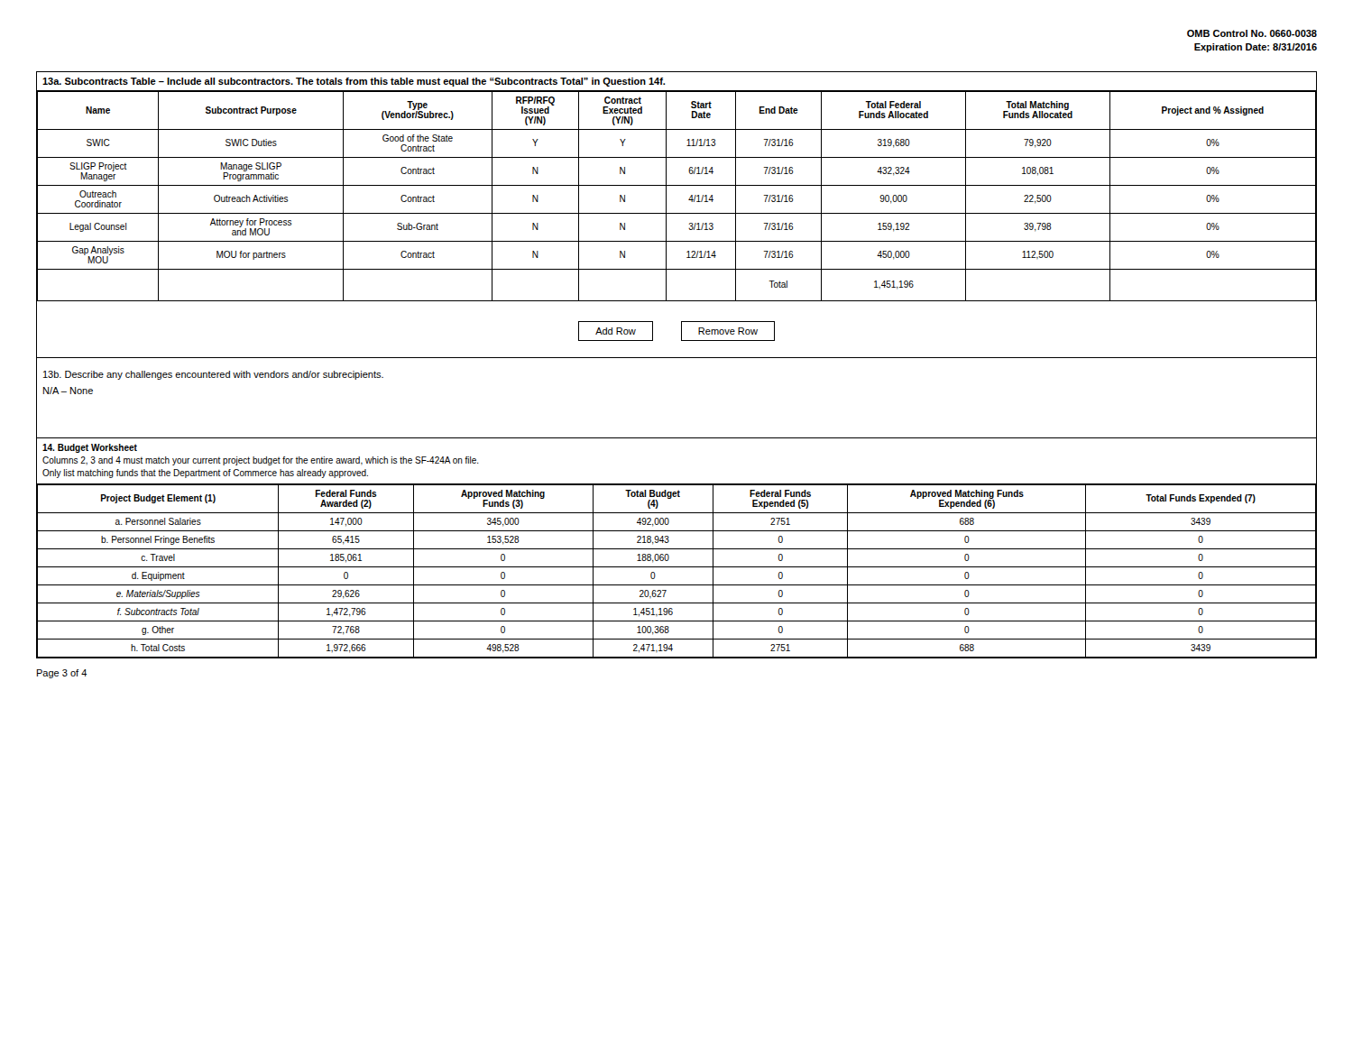OMB Control No. 0660-0038
Expiration Date: 8/31/2016
13a. Subcontracts Table – Include all subcontractors. The totals from this table must equal the “Subcontracts Total” in Question 14f.
| Name | Subcontract Purpose | Type (Vendor/Subrec.) | RFP/RFQ Issued (Y/N) | Contract Executed (Y/N) | Start Date | End Date | Total Federal Funds Allocated | Total Matching Funds Allocated | Project and % Assigned |
| --- | --- | --- | --- | --- | --- | --- | --- | --- | --- |
| SWIC | SWIC Duties | Good of the State Contract | Y | Y | 11/1/13 | 7/31/16 | 319,680 | 79,920 | 0% |
| SLIGP Project Manager | Manage SLIGP Programmatic | Contract | N | N | 6/1/14 | 7/31/16 | 432,324 | 108,081 | 0% |
| Outreach Coordinator | Outreach Activities | Contract | N | N | 4/1/14 | 7/31/16 | 90,000 | 22,500 | 0% |
| Legal Counsel | Attorney for Process and MOU | Sub-Grant | N | N | 3/1/13 | 7/31/16 | 159,192 | 39,798 | 0% |
| Gap Analysis MOU | MOU for partners | Contract | N | N | 12/1/14 | 7/31/16 | 450,000 | 112,500 | 0% |
| | | | | | | Total | 1,451,196 | | |
Add Row Remove Row
13b. Describe any challenges encountered with vendors and/or subrecipients.
N/A – None
14. Budget Worksheet
Columns 2, 3 and 4 must match your current project budget for the entire award, which is the SF-424A on file.
Only list matching funds that the Department of Commerce has already approved.
| Project Budget Element (1) | Federal Funds Awarded (2) | Approved Matching Funds (3) | Total Budget (4) | Federal Funds Expended (5) | Approved Matching Funds Expended (6) | Total Funds Expended (7) |
| --- | --- | --- | --- | --- | --- | --- |
| a. Personnel Salaries | 147,000 | 345,000 | 492,000 | 2751 | 688 | 3439 |
| b. Personnel Fringe Benefits | 65,415 | 153,528 | 218,943 | 0 | 0 | 0 |
| c. Travel | 185,061 | 0 | 188,060 | 0 | 0 | 0 |
| d. Equipment | 0 | 0 | 0 | 0 | 0 | 0 |
| e. Materials/Supplies | 29,626 | 0 | 20,627 | 0 | 0 | 0 |
| f. Subcontracts Total | 1,472,796 | 0 | 1,451,196 | 0 | 0 | 0 |
| g. Other | 72,768 | 0 | 100,368 | 0 | 0 | 0 |
| h. Total Costs | 1,972,666 | 498,528 | 2,471,194 | 2751 | 688 | 3439 |
Page 3 of 4